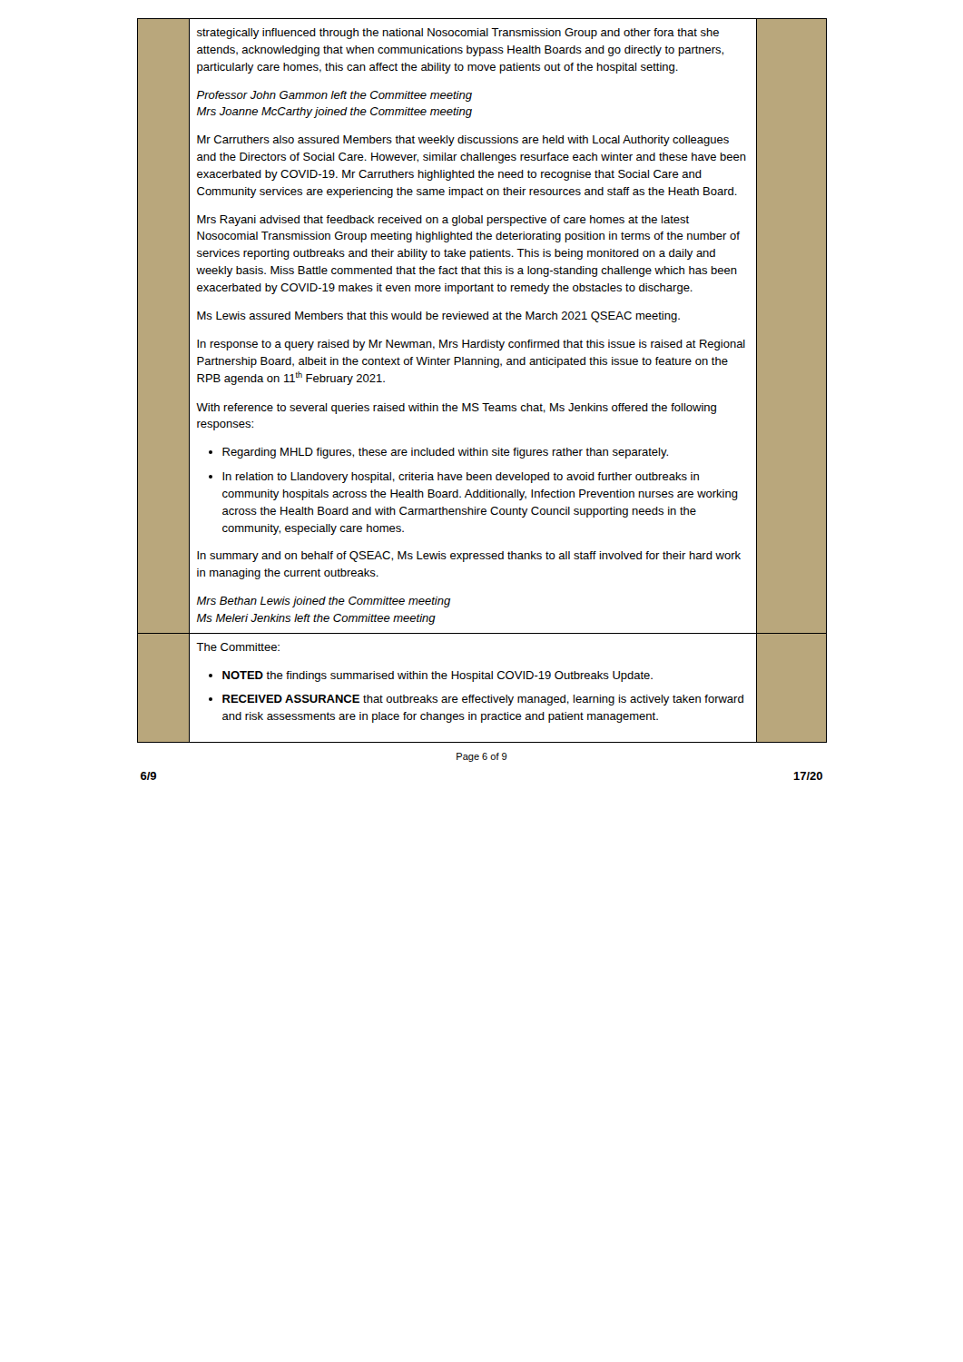| | strategically influenced through the national Nosocomial Transmission Group and other fora that she attends, acknowledging that when communications bypass Health Boards and go directly to partners, particularly care homes, this can affect the ability to move patients out of the hospital setting. Professor John Gammon left the Committee meeting Mrs Joanne McCarthy joined the Committee meeting Mr Carruthers also assured Members that weekly discussions are held with Local Authority colleagues and the Directors of Social Care. However, similar challenges resurface each winter and these have been exacerbated by COVID-19. Mr Carruthers highlighted the need to recognise that Social Care and Community services are experiencing the same impact on their resources and staff as the Heath Board. Mrs Rayani advised that feedback received on a global perspective of care homes at the latest Nosocomial Transmission Group meeting highlighted the deteriorating position in terms of the number of services reporting outbreaks and their ability to take patients. This is being monitored on a daily and weekly basis. Miss Battle commented that the fact that this is a long-standing challenge which has been exacerbated by COVID-19 makes it even more important to remedy the obstacles to discharge. Ms Lewis assured Members that this would be reviewed at the March 2021 QSEAC meeting. In response to a query raised by Mr Newman, Mrs Hardisty confirmed that this issue is raised at Regional Partnership Board, albeit in the context of Winter Planning, and anticipated this issue to feature on the RPB agenda on 11 th February 2021. With reference to several queries raised within the MS Teams chat, Ms Jenkins offered the following responses: Regarding MHLD figures, these are included within site figures rather than separately. In relation to Llandovery hospital, criteria have been developed to avoid further outbreaks in community hospitals across the Health Board. Additionally, Infection Prevention nurses are working across the Health Board and with Carmarthenshire County Council supporting needs in the community, especially care homes. In summary and on behalf of QSEAC, Ms Lewis expressed thanks to all staff involved for their hard work in managing the current outbreaks. Mrs Bethan Lewis joined the Committee meeting Ms Meleri Jenkins left the Committee meeting | |
| | The Committee: NOTED the findings summarised within the Hospital COVID-19 Outbreaks Update. RECEIVED ASSURANCE that outbreaks are effectively managed, learning is actively taken forward and risk assessments are in place for changes in practice and patient management. | |
Page 6 of 9
6/9 17/20